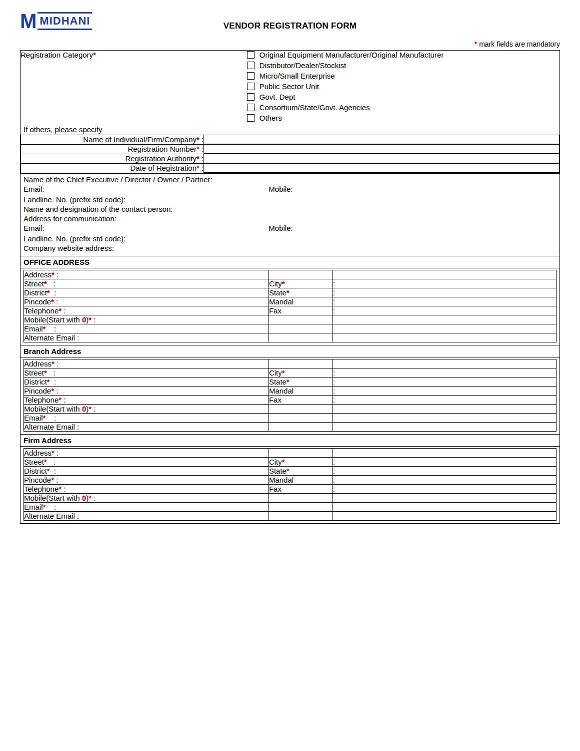M MIDHANI
VENDOR REGISTRATION FORM
* mark fields are mandatory
| / Registration Category * / Original Equipment Manufacturer/Original Manufacturer Distributor/Dealer/Stockist Micro/Small Enterprise Public Sector Unit Govt. Dept Consortium/State/Govt. Agencies Others / If others, please specify / Name of Individual/Firm/Company * : / / / Registration Number * : / / / Registration Authority * : / / / Date of Registration * : / / |
| Name of the Chief Executive / Director / Owner / Partner: Email: Mobile: Landline. No. (prefix std code): Name and designation of the contact person: Address for communication: Email: Mobile: Landline. No. (prefix std code): Company website address: |
| OFFICE ADDRESS |
| / Address * : / / / / Street * : / City * / : / / District * : / State * / : / / Pincode * : / Mandal / : / / Telephone * : / Fax / : / / Mobile(Start with 0 ) * : / / / / Email * : / / / / Alternate Email : / / / |
| Branch Address |
| / Address * : / / / / Street * : / City * / : / / District * : / State * / : / / Pincode * : / Mandal / : / / Telephone * : / Fax / : / / Mobile(Start with 0 ) * : / / / / Email * : / / / / Alternate Email : / / / |
| Firm Address |
| / Address * : / / / / Street * : / City * / : / / District * : / State * / : / / Pincode * : / Mandal / : / / Telephone * : / Fax / : / / Mobile(Start with 0 ) * : / / / / Email * : / / / / Alternate Email : / / / |